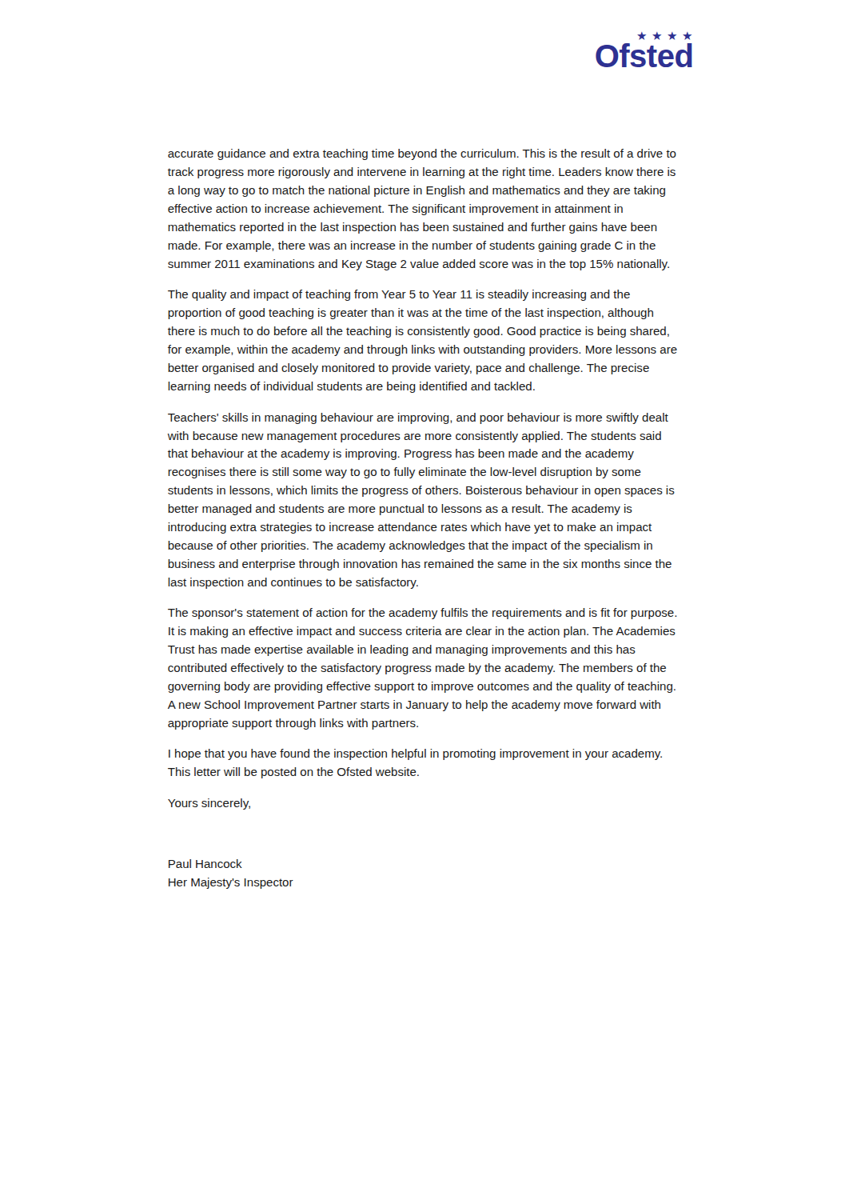★ ★ ★ ★
Ofsted
accurate guidance and extra teaching time beyond the curriculum. This is the result of a drive to track progress more rigorously and intervene in learning at the right time. Leaders know there is a long way to go to match the national picture in English and mathematics and they are taking effective action to increase achievement. The significant improvement in attainment in mathematics reported in the last inspection has been sustained and further gains have been made. For example, there was an increase in the number of students gaining grade C in the summer 2011 examinations and Key Stage 2 value added score was in the top 15% nationally.
The quality and impact of teaching from Year 5 to Year 11 is steadily increasing and the proportion of good teaching is greater than it was at the time of the last inspection, although there is much to do before all the teaching is consistently good. Good practice is being shared, for example, within the academy and through links with outstanding providers. More lessons are better organised and closely monitored to provide variety, pace and challenge. The precise learning needs of individual students are being identified and tackled.
Teachers' skills in managing behaviour are improving, and poor behaviour is more swiftly dealt with because new management procedures are more consistently applied. The students said that behaviour at the academy is improving. Progress has been made and the academy recognises there is still some way to go to fully eliminate the low-level disruption by some students in lessons, which limits the progress of others. Boisterous behaviour in open spaces is better managed and students are more punctual to lessons as a result. The academy is introducing extra strategies to increase attendance rates which have yet to make an impact because of other priorities. The academy acknowledges that the impact of the specialism in business and enterprise through innovation has remained the same in the six months since the last inspection and continues to be satisfactory.
The sponsor's statement of action for the academy fulfils the requirements and is fit for purpose. It is making an effective impact and success criteria are clear in the action plan. The Academies Trust has made expertise available in leading and managing improvements and this has contributed effectively to the satisfactory progress made by the academy. The members of the governing body are providing effective support to improve outcomes and the quality of teaching. A new School Improvement Partner starts in January to help the academy move forward with appropriate support through links with partners.
I hope that you have found the inspection helpful in promoting improvement in your academy. This letter will be posted on the Ofsted website.
Yours sincerely,
Paul Hancock
Her Majesty's Inspector